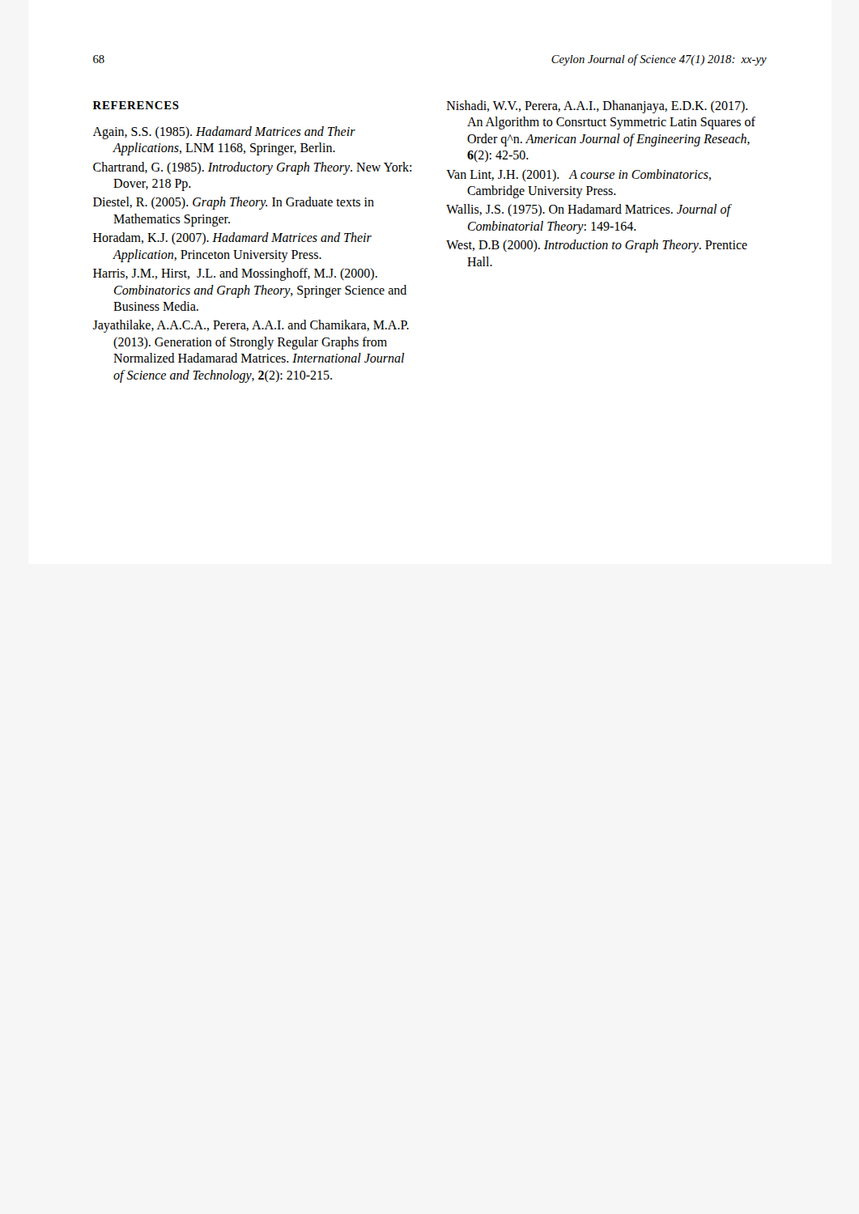68 Ceylon Journal of Science 47(1) 2018: xx-yy
References
Again, S.S. (1985). Hadamard Matrices and Their Applications, LNM 1168, Springer, Berlin.
Chartrand, G. (1985). Introductory Graph Theory. New York: Dover, 218 Pp.
Diestel, R. (2005). Graph Theory. In Graduate texts in Mathematics Springer.
Horadam, K.J. (2007). Hadamard Matrices and Their Application, Princeton University Press.
Harris, J.M., Hirst, J.L. and Mossinghoff, M.J. (2000). Combinatorics and Graph Theory, Springer Science and Business Media.
Jayathilake, A.A.C.A., Perera, A.A.I. and Chamikara, M.A.P. (2013). Generation of Strongly Regular Graphs from Normalized Hadamarad Matrices. International Journal of Science and Technology, 2(2): 210-215.
Nishadi, W.V., Perera, A.A.I., Dhananjaya, E.D.K. (2017). An Algorithm to Consrtuct Symmetric Latin Squares of Order q^n. American Journal of Engineering Reseach, 6(2): 42-50.
Van Lint, J.H. (2001). A course in Combinatorics, Cambridge University Press.
Wallis, J.S. (1975). On Hadamard Matrices. Journal of Combinatorial Theory: 149-164.
West, D.B (2000). Introduction to Graph Theory. Prentice Hall.